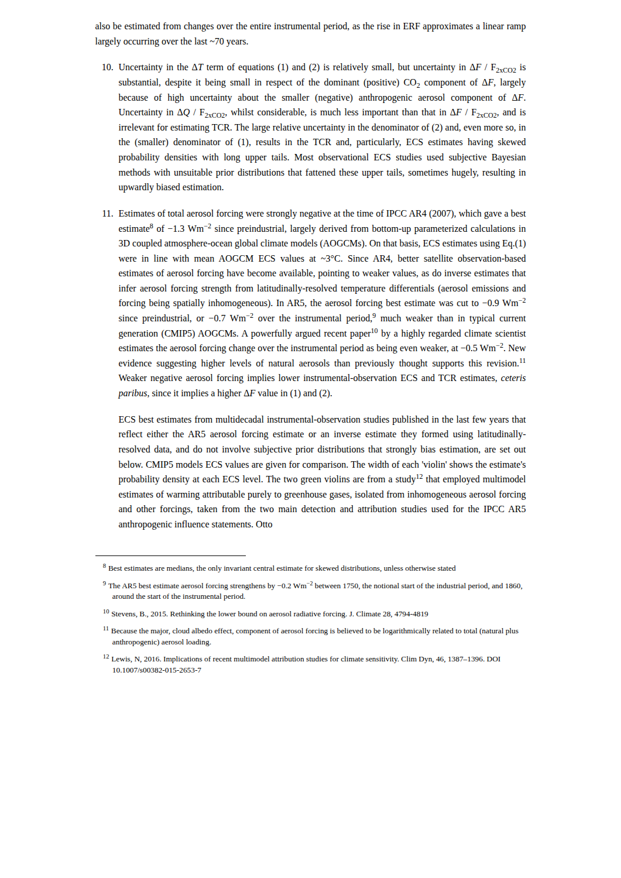also be estimated from changes over the entire instrumental period, as the rise in ERF approximates a linear ramp largely occurring over the last ~70 years.
Uncertainty in the ΔT term of equations (1) and (2) is relatively small, but uncertainty in ΔF / F2xCO2 is substantial, despite it being small in respect of the dominant (positive) CO2 component of ΔF, largely because of high uncertainty about the smaller (negative) anthropogenic aerosol component of ΔF. Uncertainty in ΔQ / F2xCO2, whilst considerable, is much less important than that in ΔF / F2xCO2, and is irrelevant for estimating TCR. The large relative uncertainty in the denominator of (2) and, even more so, in the (smaller) denominator of (1), results in the TCR and, particularly, ECS estimates having skewed probability densities with long upper tails. Most observational ECS studies used subjective Bayesian methods with unsuitable prior distributions that fattened these upper tails, sometimes hugely, resulting in upwardly biased estimation.
Estimates of total aerosol forcing were strongly negative at the time of IPCC AR4 (2007), which gave a best estimate8 of −1.3 Wm−2 since preindustrial, largely derived from bottom-up parameterized calculations in 3D coupled atmosphere-ocean global climate models (AOGCMs). On that basis, ECS estimates using Eq.(1) were in line with mean AOGCM ECS values at ~3°C. Since AR4, better satellite observation-based estimates of aerosol forcing have become available, pointing to weaker values, as do inverse estimates that infer aerosol forcing strength from latitudinally-resolved temperature differentials (aerosol emissions and forcing being spatially inhomogeneous). In AR5, the aerosol forcing best estimate was cut to −0.9 Wm−2 since preindustrial, or −0.7 Wm−2 over the instrumental period,9 much weaker than in typical current generation (CMIP5) AOGCMs. A powerfully argued recent paper10 by a highly regarded climate scientist estimates the aerosol forcing change over the instrumental period as being even weaker, at −0.5 Wm−2. New evidence suggesting higher levels of natural aerosols than previously thought supports this revision.11 Weaker negative aerosol forcing implies lower instrumental-observation ECS and TCR estimates, ceteris paribus, since it implies a higher ΔF value in (1) and (2).
ECS best estimates from multidecadal instrumental-observation studies published in the last few years that reflect either the AR5 aerosol forcing estimate or an inverse estimate they formed using latitudinally-resolved data, and do not involve subjective prior distributions that strongly bias estimation, are set out below. CMIP5 models ECS values are given for comparison. The width of each 'violin' shows the estimate's probability density at each ECS level. The two green violins are from a study12 that employed multimodel estimates of warming attributable purely to greenhouse gases, isolated from inhomogeneous aerosol forcing and other forcings, taken from the two main detection and attribution studies used for the IPCC AR5 anthropogenic influence statements. Otto
8 Best estimates are medians, the only invariant central estimate for skewed distributions, unless otherwise stated
9 The AR5 best estimate aerosol forcing strengthens by −0.2 Wm−2 between 1750, the notional start of the industrial period, and 1860, around the start of the instrumental period.
10 Stevens, B., 2015. Rethinking the lower bound on aerosol radiative forcing. J. Climate 28, 4794-4819
11 Because the major, cloud albedo effect, component of aerosol forcing is believed to be logarithmically related to total (natural plus anthropogenic) aerosol loading.
12 Lewis, N, 2016. Implications of recent multimodel attribution studies for climate sensitivity. Clim Dyn, 46, 1387–1396. DOI 10.1007/s00382-015-2653-7